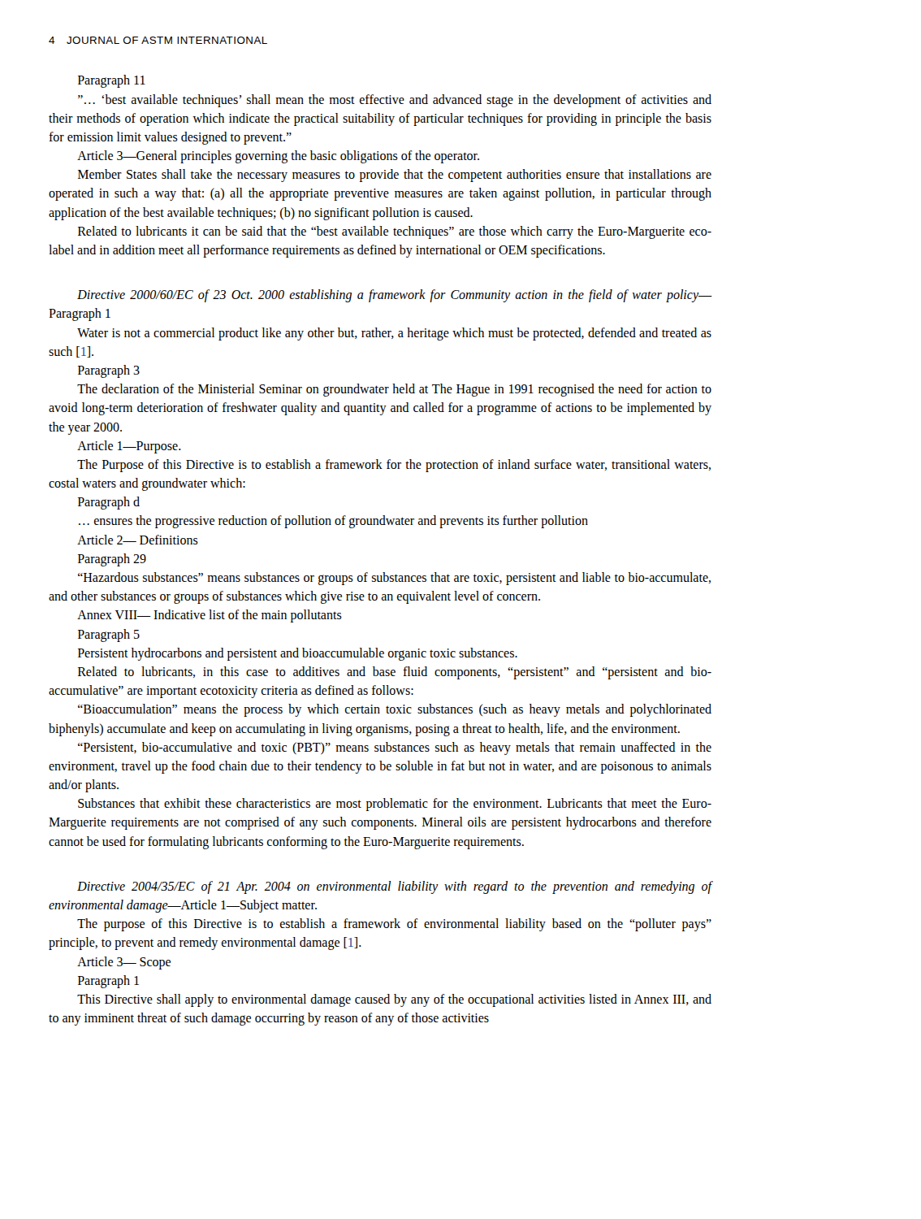4 JOURNAL OF ASTM INTERNATIONAL
Paragraph 11
”… ‘best available techniques’ shall mean the most effective and advanced stage in the development of activities and their methods of operation which indicate the practical suitability of particular techniques for providing in principle the basis for emission limit values designed to prevent.”
Article 3—General principles governing the basic obligations of the operator.
Member States shall take the necessary measures to provide that the competent authorities ensure that installations are operated in such a way that: (a) all the appropriate preventive measures are taken against pollution, in particular through application of the best available techniques; (b) no significant pollution is caused.
Related to lubricants it can be said that the “best available techniques” are those which carry the Euro-Marguerite eco-label and in addition meet all performance requirements as defined by international or OEM specifications.
Directive 2000/60/EC of 23 Oct. 2000 establishing a framework for Community action in the field of water policy—Paragraph 1
Water is not a commercial product like any other but, rather, a heritage which must be protected, defended and treated as such [1].
Paragraph 3
The declaration of the Ministerial Seminar on groundwater held at The Hague in 1991 recognised the need for action to avoid long-term deterioration of freshwater quality and quantity and called for a programme of actions to be implemented by the year 2000.
Article 1—Purpose.
The Purpose of this Directive is to establish a framework for the protection of inland surface water, transitional waters, costal waters and groundwater which:
Paragraph d
… ensures the progressive reduction of pollution of groundwater and prevents its further pollution
Article 2— Definitions
Paragraph 29
“Hazardous substances” means substances or groups of substances that are toxic, persistent and liable to bio-accumulate, and other substances or groups of substances which give rise to an equivalent level of concern.
Annex VIII— Indicative list of the main pollutants
Paragraph 5
Persistent hydrocarbons and persistent and bioaccumulable organic toxic substances.
Related to lubricants, in this case to additives and base fluid components, “persistent” and “persistent and bio- accumulative” are important ecotoxicity criteria as defined as follows:
“Bioaccumulation” means the process by which certain toxic substances (such as heavy metals and polychlorinated biphenyls) accumulate and keep on accumulating in living organisms, posing a threat to health, life, and the environment.
“Persistent, bio-accumulative and toxic (PBT)” means substances such as heavy metals that remain unaffected in the environment, travel up the food chain due to their tendency to be soluble in fat but not in water, and are poisonous to animals and/or plants.
Substances that exhibit these characteristics are most problematic for the environment. Lubricants that meet the Euro-Marguerite requirements are not comprised of any such components. Mineral oils are persistent hydrocarbons and therefore cannot be used for formulating lubricants conforming to the Euro-Marguerite requirements.
Directive 2004/35/EC of 21 Apr. 2004 on environmental liability with regard to the prevention and remedying of environmental damage—Article 1—Subject matter.
The purpose of this Directive is to establish a framework of environmental liability based on the “polluter pays” principle, to prevent and remedy environmental damage [1].
Article 3— Scope
Paragraph 1
This Directive shall apply to environmental damage caused by any of the occupational activities listed in Annex III, and to any imminent threat of such damage occurring by reason of any of those activities